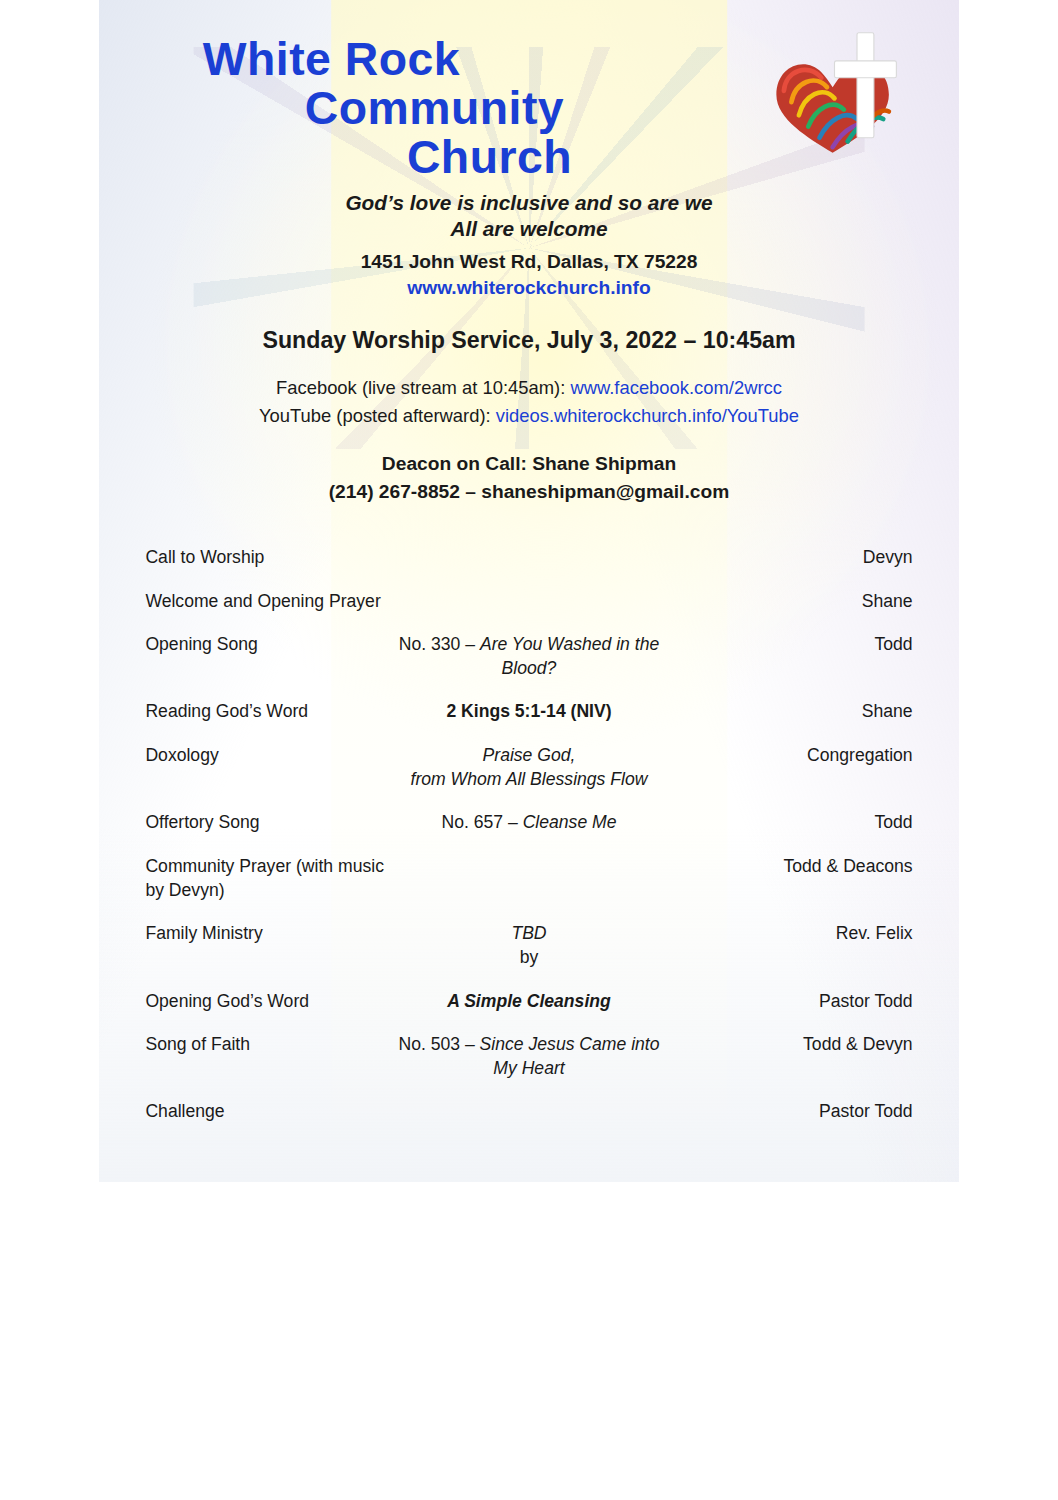White Rock Community Church
God’s love is inclusive and so are we
All are welcome
1451 John West Rd, Dallas, TX 75228
www.whiterockchurch.info
Sunday Worship Service, July 3, 2022 – 10:45am
Facebook (live stream at 10:45am): www.facebook.com/2wrcc
YouTube (posted afterward): videos.whiterockchurch.info/YouTube
Deacon on Call: Shane Shipman
(214) 267-8852 – shaneshipman@gmail.com
Order of Worship
| Call to Worship | | Devyn |
| Welcome and Opening Prayer | | Shane |
| Opening Song | No. 330 – Are You Washed in the Blood? | Todd |
| Reading God’s Word | 2 Kings 5:1-14 (NIV) | Shane |
| Doxology | Praise God, from Whom All Blessings Flow | Congregation |
| Offertory Song | No. 657 – Cleanse Me | Todd |
| Community Prayer (with music by Devyn) | | Todd & Deacons |
| Family Ministry | TBD by | Rev. Felix |
| Opening God’s Word | A Simple Cleansing | Pastor Todd |
| Song of Faith | No. 503 – Since Jesus Came into My Heart | Todd & Devyn |
| Challenge | | Pastor Todd |